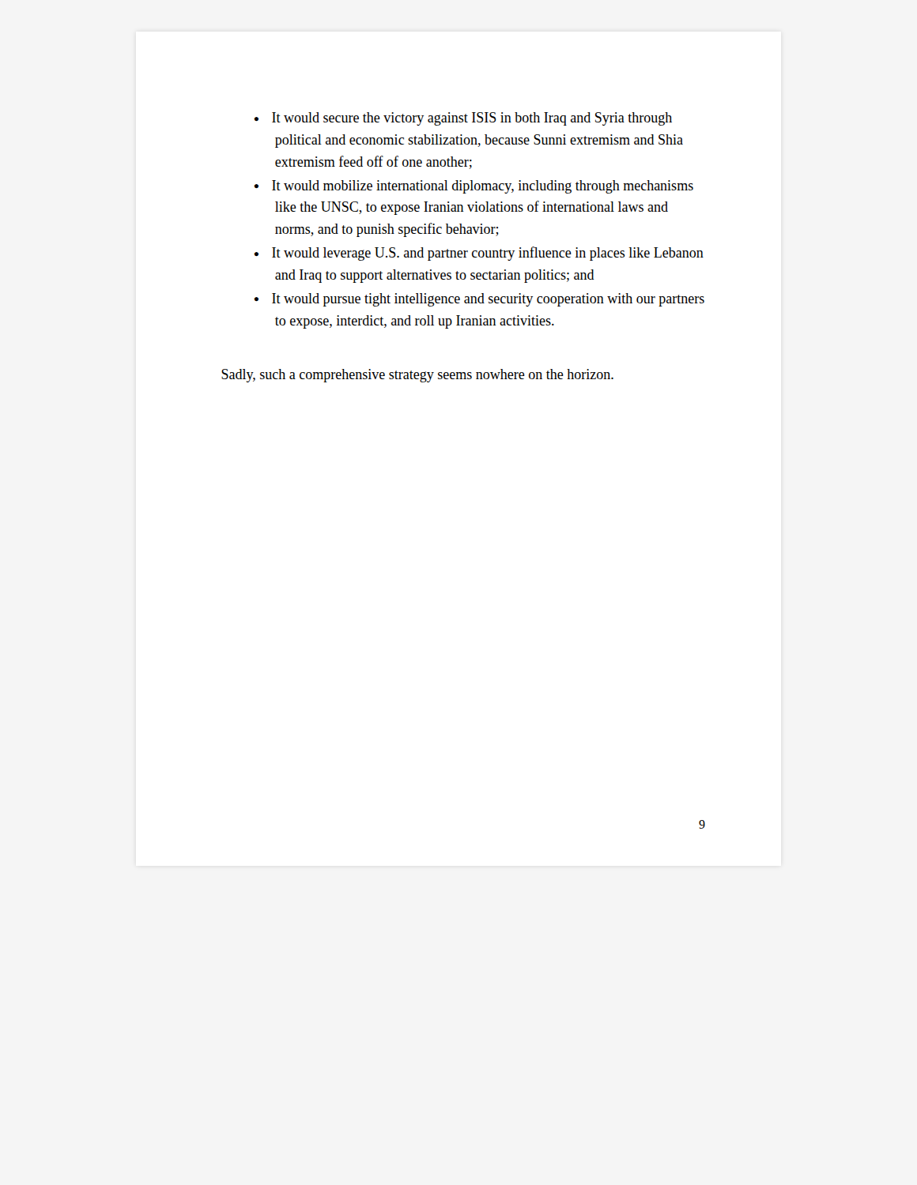It would secure the victory against ISIS in both Iraq and Syria through political and economic stabilization, because Sunni extremism and Shia extremism feed off of one another;
It would mobilize international diplomacy, including through mechanisms like the UNSC, to expose Iranian violations of international laws and norms, and to punish specific behavior;
It would leverage U.S. and partner country influence in places like Lebanon and Iraq to support alternatives to sectarian politics; and
It would pursue tight intelligence and security cooperation with our partners to expose, interdict, and roll up Iranian activities.
Sadly, such a comprehensive strategy seems nowhere on the horizon.
9